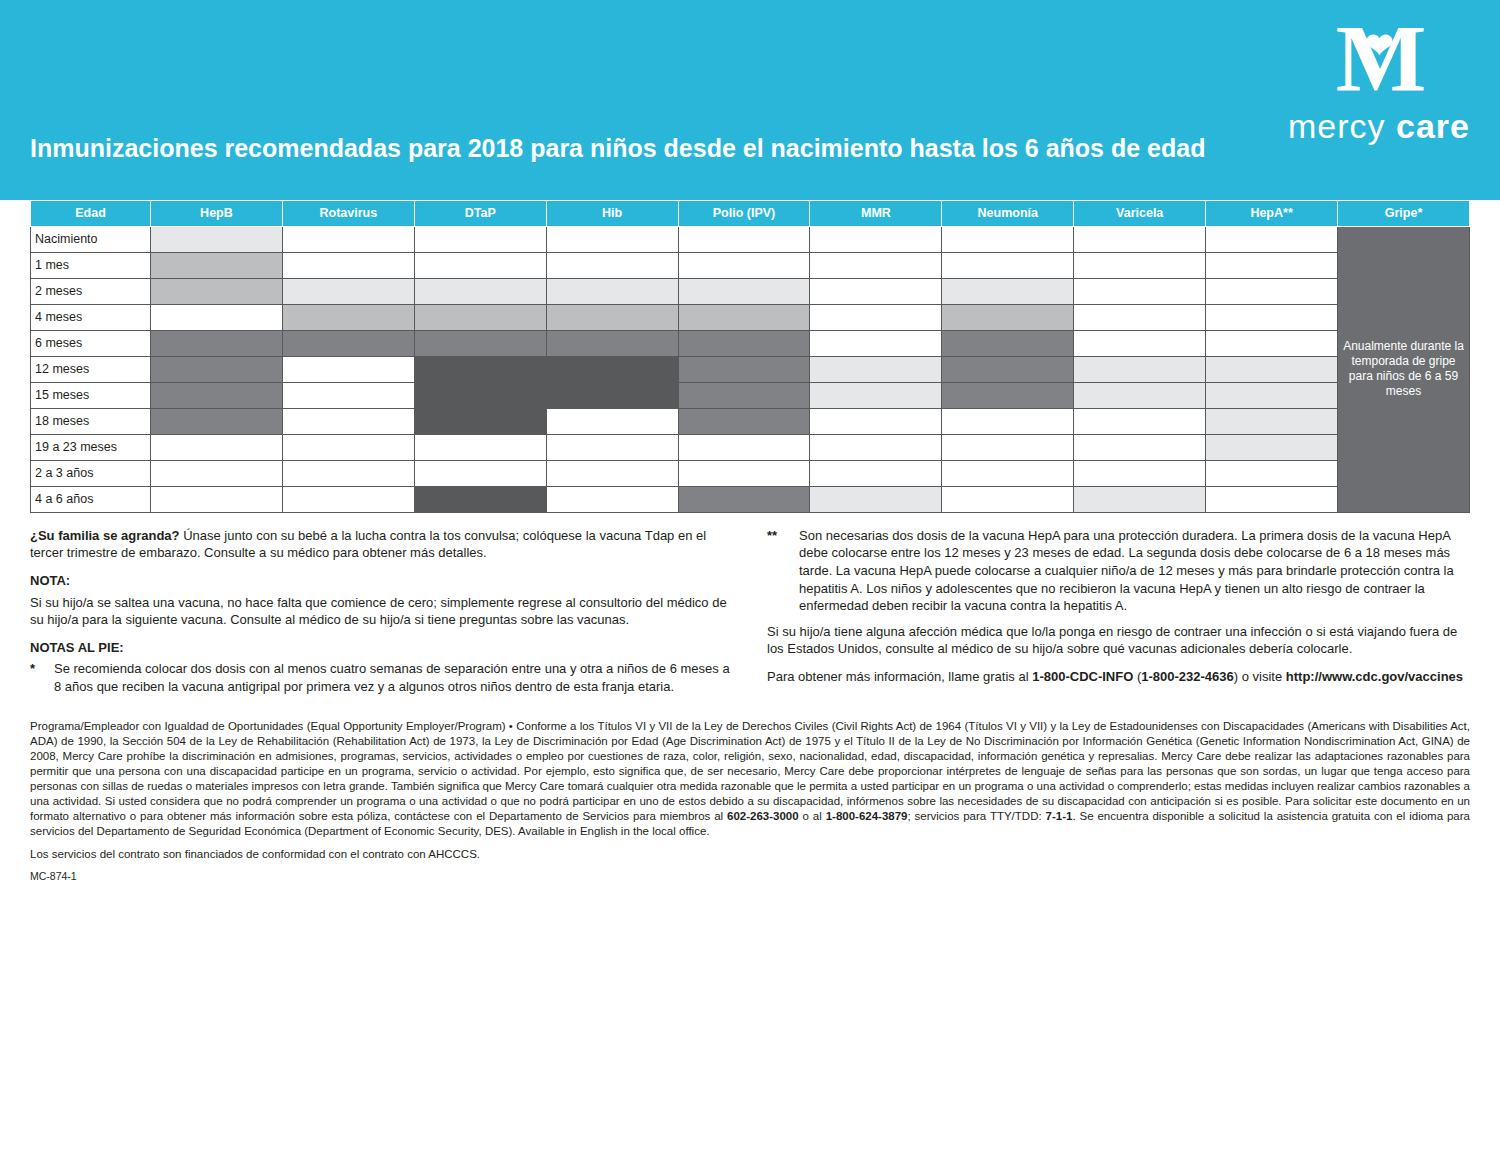M❤ mercy care
Inmunizaciones recomendadas para 2018 para niños desde el nacimiento hasta los 6 años de edad
| Edad | HepB | Rotavirus | DTaP | Hib | Polio (IPV) | MMR | Neumonía | Varicela | HepA** | Gripe* |
| --- | --- | --- | --- | --- | --- | --- | --- | --- | --- | --- |
| Nacimiento | | | | | | | | | | Anualmente durante la temporada de gripe para niños de 6 a 59 meses |
| 1 mes | | | | | | | | | |
| 2 meses | | | | | | | | | |
| 4 meses | | | | | | | | | |
| 6 meses | | | | | | | | | |
| 12 meses | | | | | | | | | |
| 15 meses | | | | | | | | | |
| 18 meses | | | | | | | | | |
| 19 a 23 meses | | | | | | | | | |
| 2 a 3 años | | | | | | | | | |
| 4 a 6 años | | | | | | | | | |
¿Su familia se agranda? Únase junto con su bebé a la lucha contra la tos convulsa; colóquese la vacuna Tdap en el tercer trimestre de embarazo. Consulte a su médico para obtener más detalles.
NOTA:
Si su hijo/a se saltea una vacuna, no hace falta que comience de cero; simplemente regrese al consultorio del médico de su hijo/a para la siguiente vacuna. Consulte al médico de su hijo/a si tiene preguntas sobre las vacunas.
NOTAS AL PIE:
*
Se recomienda colocar dos dosis con al menos cuatro semanas de separación entre una y otra a niños de 6 meses a 8 años que reciben la vacuna antigripal por primera vez y a algunos otros niños dentro de esta franja etaria.
**
Son necesarias dos dosis de la vacuna HepA para una protección duradera. La primera dosis de la vacuna HepA debe colocarse entre los 12 meses y 23 meses de edad. La segunda dosis debe colocarse de 6 a 18 meses más tarde. La vacuna HepA puede colocarse a cualquier niño/a de 12 meses y más para brindarle protección contra la hepatitis A. Los niños y adolescentes que no recibieron la vacuna HepA y tienen un alto riesgo de contraer la enfermedad deben recibir la vacuna contra la hepatitis A.
Si su hijo/a tiene alguna afección médica que lo/la ponga en riesgo de contraer una infección o si está viajando fuera de los Estados Unidos, consulte al médico de su hijo/a sobre qué vacunas adicionales debería colocarle.
Para obtener más información, llame gratis al 1-800-CDC-INFO (1-800-232-4636) o visite http://www.cdc.gov/vaccines
Programa/Empleador con Igualdad de Oportunidades (Equal Opportunity Employer/Program) • Conforme a los Títulos VI y VII de la Ley de Derechos Civiles (Civil Rights Act) de 1964 (Títulos VI y VII) y la Ley de Estadounidenses con Discapacidades (Americans with Disabilities Act, ADA) de 1990, la Sección 504 de la Ley de Rehabilitación (Rehabilitation Act) de 1973, la Ley de Discriminación por Edad (Age Discrimination Act) de 1975 y el Título II de la Ley de No Discriminación por Información Genética (Genetic Information Nondiscrimination Act, GINA) de 2008, Mercy Care prohíbe la discriminación en admisiones, programas, servicios, actividades o empleo por cuestiones de raza, color, religión, sexo, nacionalidad, edad, discapacidad, información genética y represalias. Mercy Care debe realizar las adaptaciones razonables para permitir que una persona con una discapacidad participe en un programa, servicio o actividad. Por ejemplo, esto significa que, de ser necesario, Mercy Care debe proporcionar intérpretes de lenguaje de señas para las personas que son sordas, un lugar que tenga acceso para personas con sillas de ruedas o materiales impresos con letra grande. También significa que Mercy Care tomará cualquier otra medida razonable que le permita a usted participar en un programa o una actividad o comprenderlo; estas medidas incluyen realizar cambios razonables a una actividad. Si usted considera que no podrá comprender un programa o una actividad o que no podrá participar en uno de estos debido a su discapacidad, infórmenos sobre las necesidades de su discapacidad con anticipación si es posible. Para solicitar este documento en un formato alternativo o para obtener más información sobre esta póliza, contáctese con el Departamento de Servicios para miembros al 602-263-3000 o al 1-800-624-3879; servicios para TTY/TDD: 7-1-1. Se encuentra disponible a solicitud la asistencia gratuita con el idioma para servicios del Departamento de Seguridad Económica (Department of Economic Security, DES). Available in English in the local office.
Los servicios del contrato son financiados de conformidad con el contrato con AHCCCS.
MC-874-1